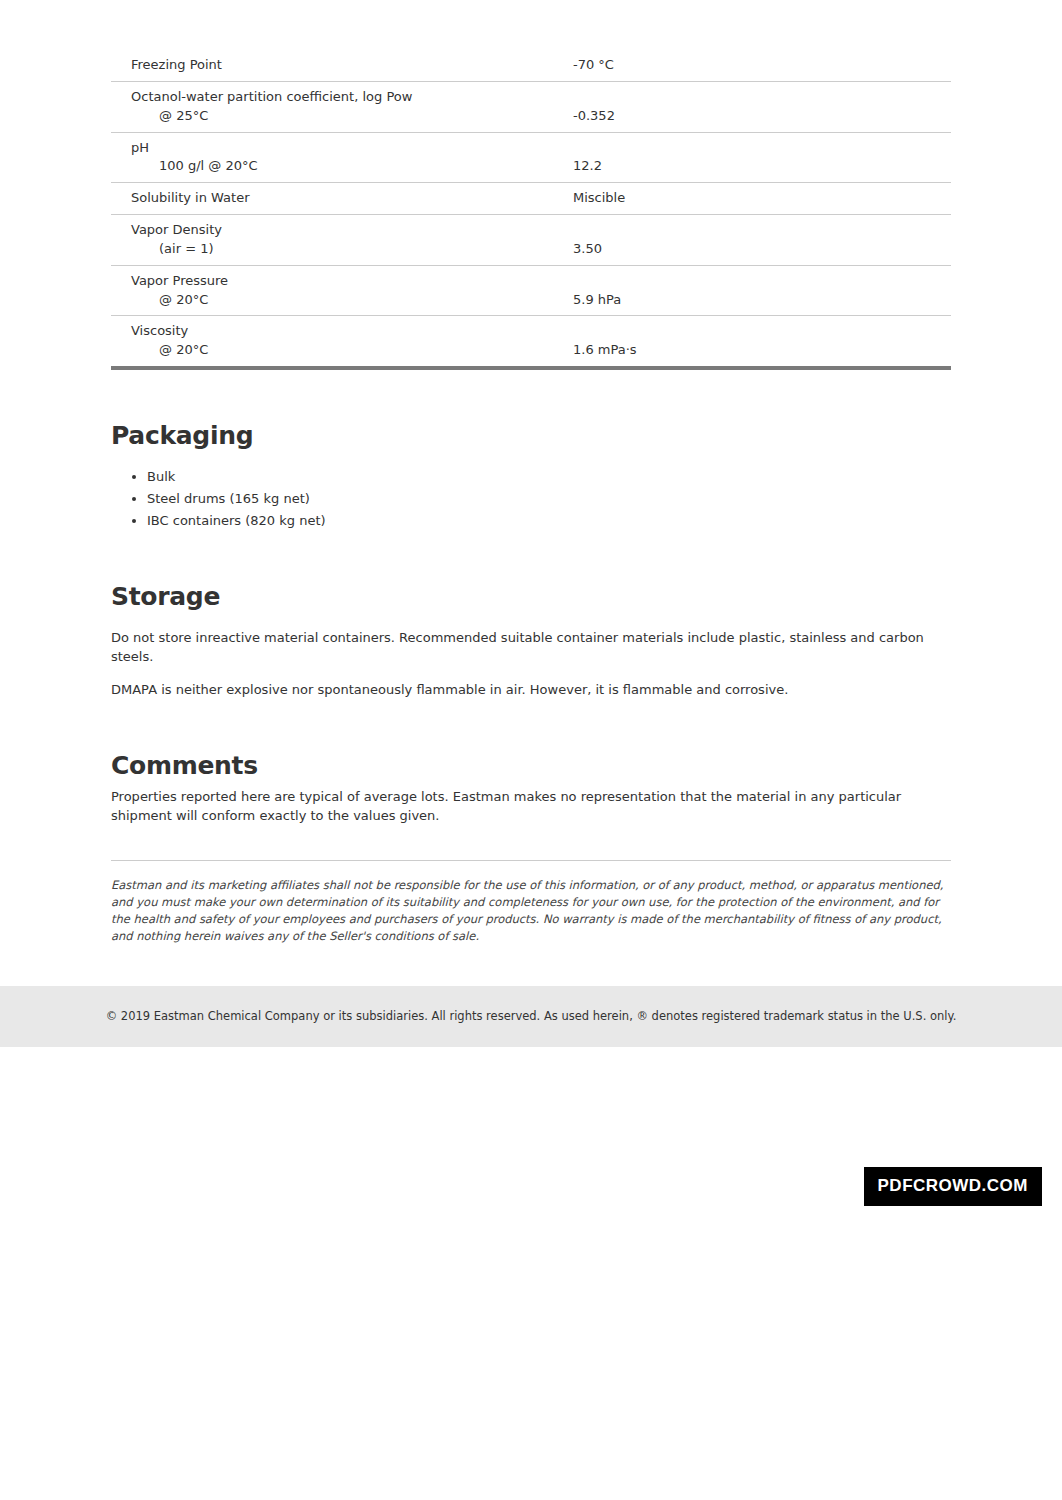| Freezing Point | -70 °C |
| Octanol-water partition coefficient, log Pow @ 25°C | -0.352 |
| pH 100 g/l @ 20°C | 12.2 |
| Solubility in Water | Miscible |
| Vapor Density (air = 1) | 3.50 |
| Vapor Pressure @ 20°C | 5.9 hPa |
| Viscosity @ 20°C | 1.6 mPa·s |
Packaging
Bulk
Steel drums (165 kg net)
IBC containers (820 kg net)
Storage
Do not store inreactive material containers. Recommended suitable container materials include plastic, stainless and carbon steels.
DMAPA is neither explosive nor spontaneously flammable in air. However, it is flammable and corrosive.
Comments
Properties reported here are typical of average lots. Eastman makes no representation that the material in any particular shipment will conform exactly to the values given.
Eastman and its marketing affiliates shall not be responsible for the use of this information, or of any product, method, or apparatus mentioned, and you must make your own determination of its suitability and completeness for your own use, for the protection of the environment, and for the health and safety of your employees and purchasers of your products. No warranty is made of the merchantability of fitness of any product, and nothing herein waives any of the Seller's conditions of sale.
© 2019 Eastman Chemical Company or its subsidiaries. All rights reserved. As used herein, ® denotes registered trademark status in the U.S. only.
PDFCROWD.COM